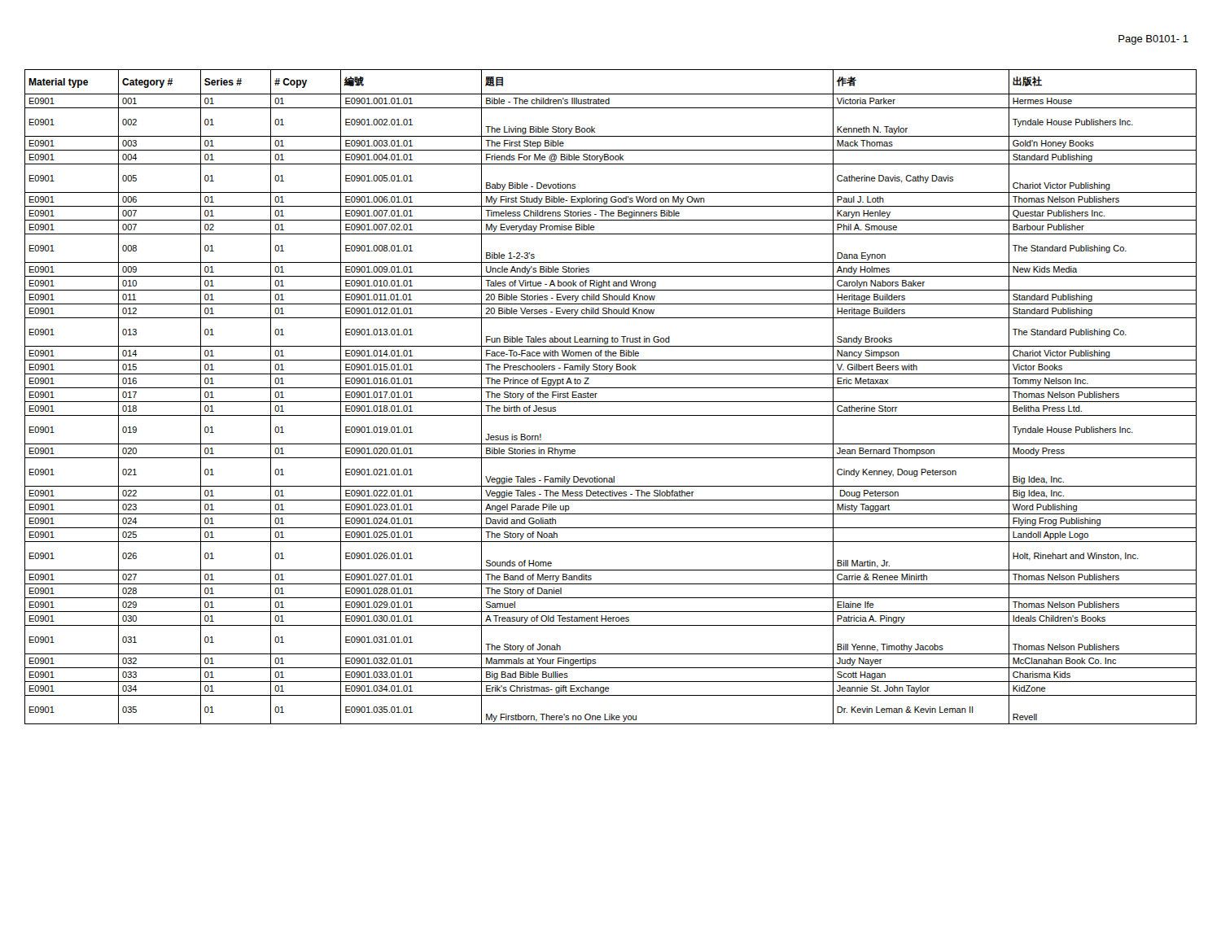Page B0101- 1
| Material type | Category # | Series # | # Copy | 編號 | 題目 | 作者 | 出版社 |
| --- | --- | --- | --- | --- | --- | --- | --- |
| E0901 | 001 | 01 | 01 | E0901.001.01.01 | Bible - The children's Illustrated | Victoria Parker | Hermes House |
| E0901 | 002 | 01 | 01 | E0901.002.01.01 | The Living Bible Story Book | Kenneth N. Taylor | Tyndale House Publishers Inc. |
| E0901 | 003 | 01 | 01 | E0901.003.01.01 | The First Step Bible | Mack Thomas | Gold'n Honey Books |
| E0901 | 004 | 01 | 01 | E0901.004.01.01 | Friends For Me @ Bible StoryBook | | Standard Publishing |
| E0901 | 005 | 01 | 01 | E0901.005.01.01 | Baby Bible - Devotions | Catherine Davis, Cathy Davis | Chariot Victor Publishing |
| E0901 | 006 | 01 | 01 | E0901.006.01.01 | My First Study Bible- Exploring God's Word on My Own | Paul J. Loth | Thomas Nelson Publishers |
| E0901 | 007 | 01 | 01 | E0901.007.01.01 | Timeless Childrens Stories - The Beginners Bible | Karyn Henley | Questar Publishers Inc. |
| E0901 | 007 | 02 | 01 | E0901.007.02.01 | My Everyday Promise Bible | Phil A. Smouse | Barbour Publisher |
| E0901 | 008 | 01 | 01 | E0901.008.01.01 | Bible 1-2-3's | Dana Eynon | The Standard Publishing Co. |
| E0901 | 009 | 01 | 01 | E0901.009.01.01 | Uncle Andy's Bible Stories | Andy Holmes | New Kids Media |
| E0901 | 010 | 01 | 01 | E0901.010.01.01 | Tales of Virtue - A book of Right and Wrong | Carolyn Nabors Baker | |
| E0901 | 011 | 01 | 01 | E0901.011.01.01 | 20 Bible Stories - Every child Should Know | Heritage Builders | Standard Publishing |
| E0901 | 012 | 01 | 01 | E0901.012.01.01 | 20 Bible Verses - Every child Should Know | Heritage Builders | Standard Publishing |
| E0901 | 013 | 01 | 01 | E0901.013.01.01 | Fun Bible Tales about Learning to Trust in God | Sandy Brooks | The Standard Publishing Co. |
| E0901 | 014 | 01 | 01 | E0901.014.01.01 | Face-To-Face with Women of the Bible | Nancy Simpson | Chariot Victor Publishing |
| E0901 | 015 | 01 | 01 | E0901.015.01.01 | The Preschoolers - Family Story Book | V. Gilbert Beers with | Victor Books |
| E0901 | 016 | 01 | 01 | E0901.016.01.01 | The Prince of Egypt A to Z | Eric Metaxax | Tommy Nelson Inc. |
| E0901 | 017 | 01 | 01 | E0901.017.01.01 | The Story of the First Easter | | Thomas Nelson Publishers |
| E0901 | 018 | 01 | 01 | E0901.018.01.01 | The birth of Jesus | Catherine Storr | Belitha Press Ltd. |
| E0901 | 019 | 01 | 01 | E0901.019.01.01 | Jesus is Born! | | Tyndale House Publishers Inc. |
| E0901 | 020 | 01 | 01 | E0901.020.01.01 | Bible Stories in Rhyme | Jean Bernard Thompson | Moody Press |
| E0901 | 021 | 01 | 01 | E0901.021.01.01 | Veggie Tales - Family Devotional | Cindy Kenney, Doug Peterson | Big Idea, Inc. |
| E0901 | 022 | 01 | 01 | E0901.022.01.01 | Veggie Tales - The Mess Detectives - The Slobfather | Doug Peterson | Big Idea, Inc. |
| E0901 | 023 | 01 | 01 | E0901.023.01.01 | Angel Parade Pile up | Misty Taggart | Word Publishing |
| E0901 | 024 | 01 | 01 | E0901.024.01.01 | David and Goliath | | Flying Frog Publishing |
| E0901 | 025 | 01 | 01 | E0901.025.01.01 | The Story of Noah | | Landoll Apple Logo |
| E0901 | 026 | 01 | 01 | E0901.026.01.01 | Sounds of Home | Bill Martin, Jr. | Holt, Rinehart and Winston, Inc. |
| E0901 | 027 | 01 | 01 | E0901.027.01.01 | The Band of Merry Bandits | Carrie & Renee Minirth | Thomas Nelson Publishers |
| E0901 | 028 | 01 | 01 | E0901.028.01.01 | The Story of Daniel | | |
| E0901 | 029 | 01 | 01 | E0901.029.01.01 | Samuel | Elaine Ife | Thomas Nelson Publishers |
| E0901 | 030 | 01 | 01 | E0901.030.01.01 | A Treasury of Old Testament Heroes | Patricia A. Pingry | Ideals Children's Books |
| E0901 | 031 | 01 | 01 | E0901.031.01.01 | The Story of Jonah | Bill Yenne, Timothy Jacobs | Thomas Nelson Publishers |
| E0901 | 032 | 01 | 01 | E0901.032.01.01 | Mammals at Your Fingertips | Judy Nayer | McClanahan Book Co. Inc |
| E0901 | 033 | 01 | 01 | E0901.033.01.01 | Big Bad Bible Bullies | Scott Hagan | Charisma Kids |
| E0901 | 034 | 01 | 01 | E0901.034.01.01 | Erik's Christmas- gift Exchange | Jeannie St. John Taylor | KidZone |
| E0901 | 035 | 01 | 01 | E0901.035.01.01 | My Firstborn, There's no One Like you | Dr. Kevin Leman & Kevin Leman II | Revell |